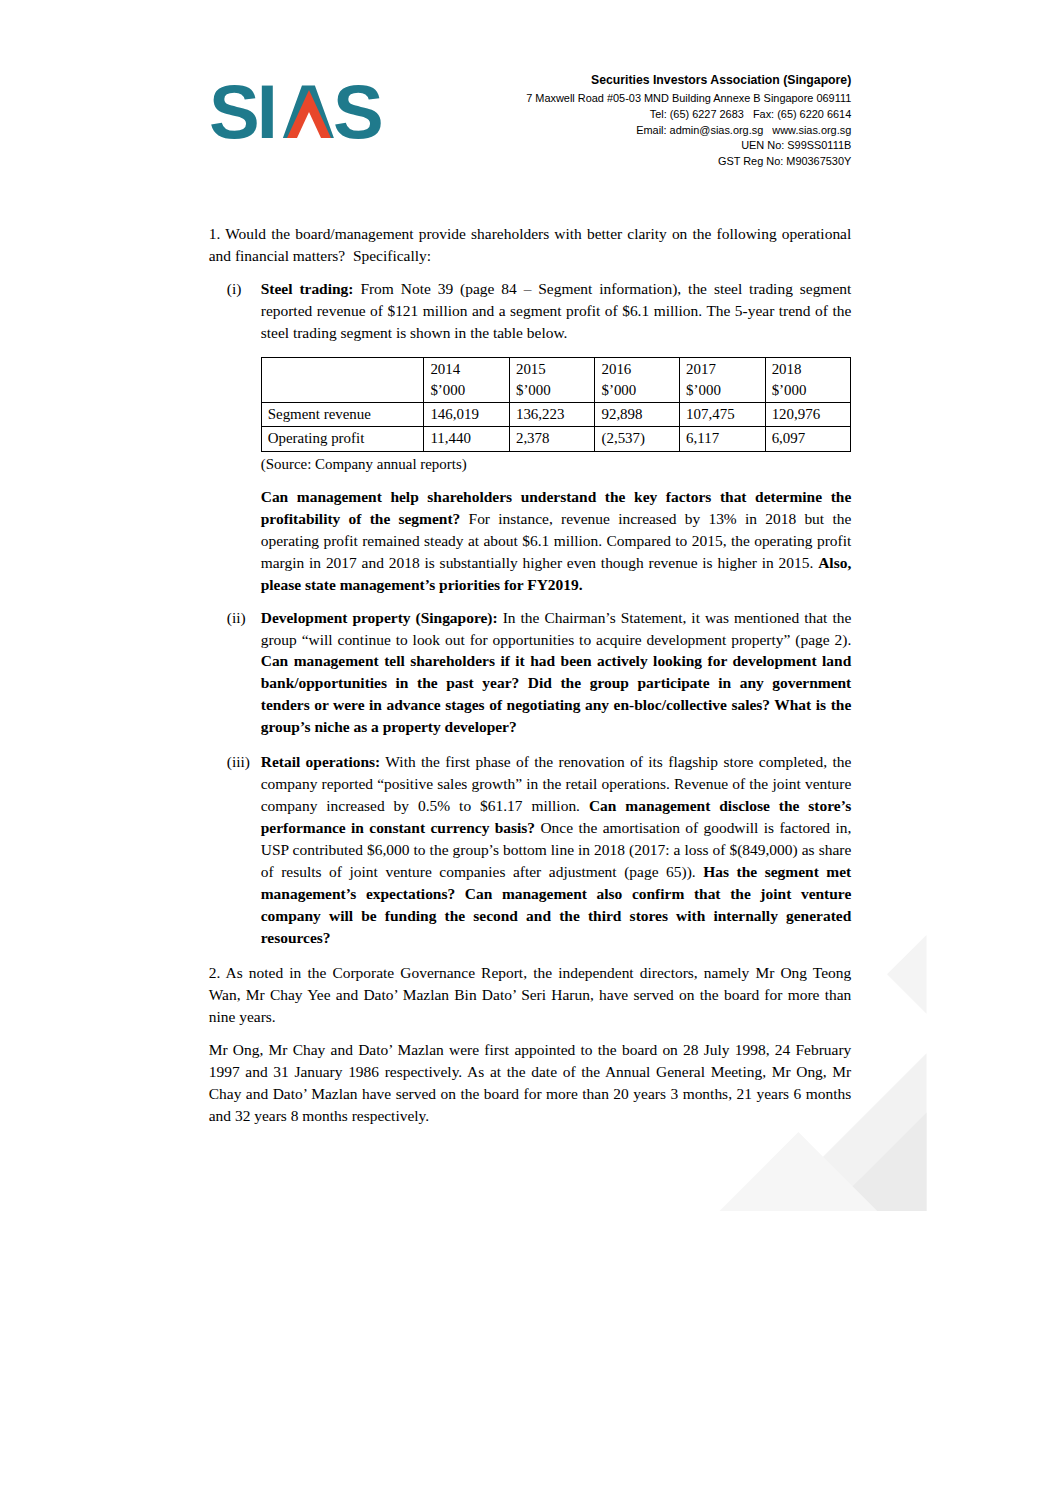SI AS
Securities Investors Association (Singapore)
7 Maxwell Road #05-03 MND Building Annexe B Singapore 069111
Tel: (65) 6227 2683 Fax: (65) 6220 6614
Email: admin@sias.org.sg www.sias.org.sg
UEN No: S99SS0111B
GST Reg No: M90367530Y
1. Would the board/management provide shareholders with better clarity on the following operational and financial matters? Specifically:
(i)
Steel trading: From Note 39 (page 84 – Segment information), the steel trading segment reported revenue of $121 million and a segment profit of $6.1 million. The 5-year trend of the steel trading segment is shown in the table below.
| | 2014 $’000 | 2015 $’000 | 2016 $’000 | 2017 $’000 | 2018 $’000 |
| Segment revenue | 146,019 | 136,223 | 92,898 | 107,475 | 120,976 |
| Operating profit | 11,440 | 2,378 | (2,537) | 6,117 | 6,097 |
(Source: Company annual reports)
Can management help shareholders understand the key factors that determine the profitability of the segment? For instance, revenue increased by 13% in 2018 but the operating profit remained steady at about $6.1 million. Compared to 2015, the operating profit margin in 2017 and 2018 is substantially higher even though revenue is higher in 2015. Also, please state management’s priorities for FY2019.
(ii)
Development property (Singapore): In the Chairman’s Statement, it was mentioned that the group “will continue to look out for opportunities to acquire development property” (page 2). Can management tell shareholders if it had been actively looking for development land bank/opportunities in the past year? Did the group participate in any government tenders or were in advance stages of negotiating any en-bloc/collective sales? What is the group’s niche as a property developer?
(iii)
Retail operations: With the first phase of the renovation of its flagship store completed, the company reported “positive sales growth” in the retail operations. Revenue of the joint venture company increased by 0.5% to $61.17 million. Can management disclose the store’s performance in constant currency basis? Once the amortisation of goodwill is factored in, USP contributed $6,000 to the group’s bottom line in 2018 (2017: a loss of $(849,000) as share of results of joint venture companies after adjustment (page 65)). Has the segment met management’s expectations? Can management also confirm that the joint venture company will be funding the second and the third stores with internally generated resources?
2. As noted in the Corporate Governance Report, the independent directors, namely Mr Ong Teong Wan, Mr Chay Yee and Dato’ Mazlan Bin Dato’ Seri Harun, have served on the board for more than nine years.
Mr Ong, Mr Chay and Dato’ Mazlan were first appointed to the board on 28 July 1998, 24 February 1997 and 31 January 1986 respectively. As at the date of the Annual General Meeting, Mr Ong, Mr Chay and Dato’ Mazlan have served on the board for more than 20 years 3 months, 21 years 6 months and 32 years 8 months respectively.